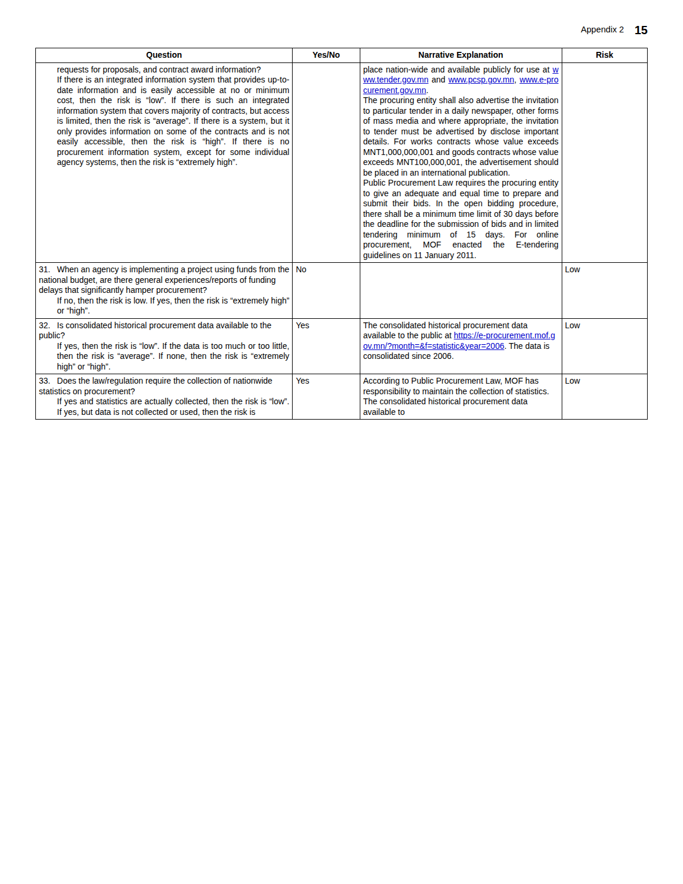Appendix 215
| Question | Yes/No | Narrative Explanation | Risk |
| --- | --- | --- | --- |
| requests for proposals, and contract award information? If there is an integrated information system that provides up-to-date information and is easily accessible at no or minimum cost, then the risk is “low”. If there is such an integrated information system that covers majority of contracts, but access is limited, then the risk is “average”. If there is a system, but it only provides information on some of the contracts and is not easily accessible, then the risk is “high”. If there is no procurement information system, except for some individual agency systems, then the risk is “extremely high”. | | place nation-wide and available publicly for use at www.tender.gov.mn and www.pcsp.gov.mn , www.e-procurement.gov.mn . The procuring entity shall also advertise the invitation to particular tender in a daily newspaper, other forms of mass media and where appropriate, the invitation to tender must be advertised by disclose important details. For works contracts whose value exceeds MNT1,000,000,001 and goods contracts whose value exceeds MNT100,000,001, the advertisement should be placed in an international publication. Public Procurement Law requires the procuring entity to give an adequate and equal time to prepare and submit their bids. In the open bidding procedure, there shall be a minimum time limit of 30 days before the deadline for the submission of bids and in limited tendering minimum of 15 days. For online procurement, MOF enacted the E-tendering guidelines on 11 January 2011. | |
| 31. When an agency is implementing a project using funds from the national budget, are there general experiences/reports of funding delays that significantly hamper procurement? If no, then the risk is low. If yes, then the risk is “extremely high” or “high”. | No | | Low |
| 32. Is consolidated historical procurement data available to the public? If yes, then the risk is “low”. If the data is too much or too little, then the risk is “average”. If none, then the risk is “extremely high” or “high”. | Yes | The consolidated historical procurement data available to the public at https://e-procurement.mof.gov.mn/?month=&f=statistic&year=2006 . The data is consolidated since 2006. | Low |
| 33. Does the law/regulation require the collection of nationwide statistics on procurement? If yes and statistics are actually collected, then the risk is “low”. If yes, but data is not collected or used, then the risk is | Yes | According to Public Procurement Law, MOF has responsibility to maintain the collection of statistics. The consolidated historical procurement data available to | Low |